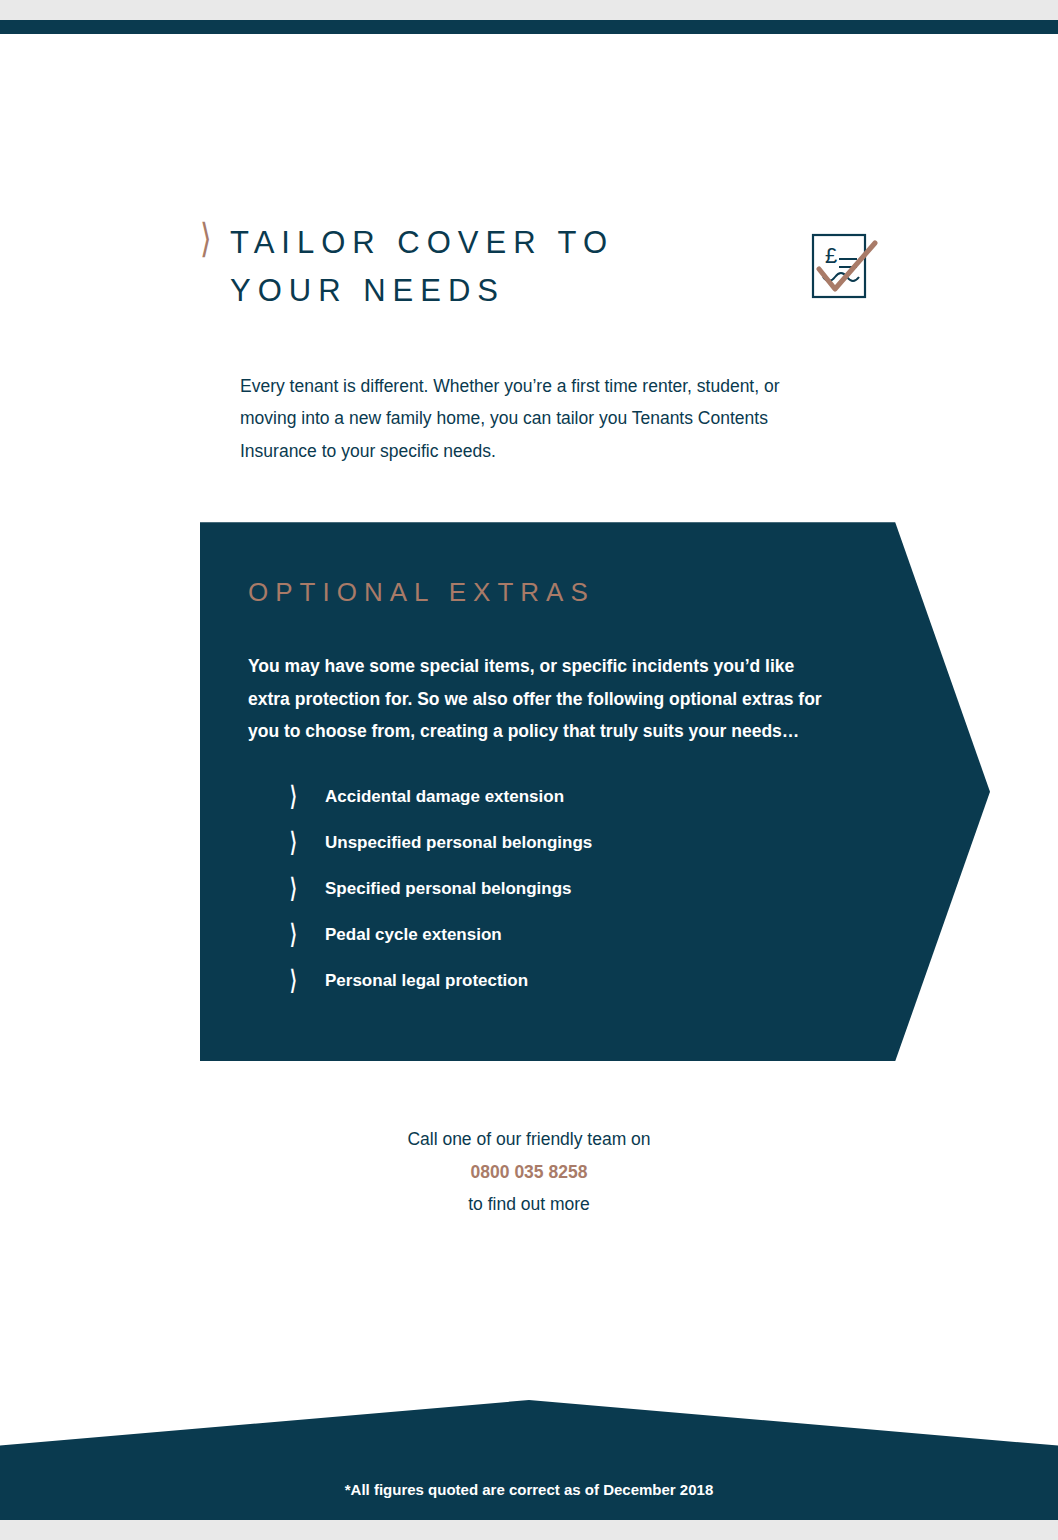⟩
Tailor cover to
your needs
£
Every tenant is different. Whether you’re a first time renter, student, or moving into a new family home, you can tailor you Tenants Contents Insurance to your specific needs.
Optional Extras
You may have some special items, or specific incidents you’d like extra protection for. So we also offer the following optional extras for you to choose from, creating a policy that truly suits your needs…
⟩Accidental damage extension
⟩Unspecified personal belongings
⟩Specified personal belongings
⟩Pedal cycle extension
⟩Personal legal protection
Call one of our friendly team on 0800 035 8258 to find out more
*All figures quoted are correct as of December 2018